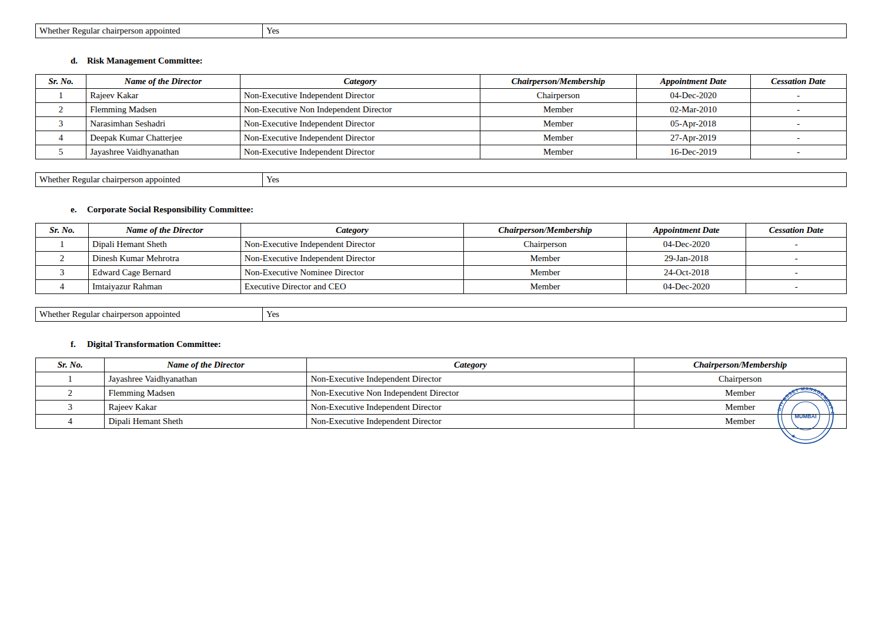| Whether Regular chairperson appointed | Yes |
d. Risk Management Committee:
| Sr. No. | Name of the Director | Category | Chairperson/Membership | Appointment Date | Cessation Date |
| --- | --- | --- | --- | --- | --- |
| 1 | Rajeev Kakar | Non-Executive Independent Director | Chairperson | 04-Dec-2020 | - |
| 2 | Flemming Madsen | Non-Executive Non Independent Director | Member | 02-Mar-2010 | - |
| 3 | Narasimhan Seshadri | Non-Executive Independent Director | Member | 05-Apr-2018 | - |
| 4 | Deepak Kumar Chatterjee | Non-Executive Independent Director | Member | 27-Apr-2019 | - |
| 5 | Jayashree Vaidhyanathan | Non-Executive Independent Director | Member | 16-Dec-2019 | - |
| Whether Regular chairperson appointed | Yes |
e. Corporate Social Responsibility Committee:
| Sr. No. | Name of the Director | Category | Chairperson/Membership | Appointment Date | Cessation Date |
| --- | --- | --- | --- | --- | --- |
| 1 | Dipali Hemant Sheth | Non-Executive Independent Director | Chairperson | 04-Dec-2020 | - |
| 2 | Dinesh Kumar Mehrotra | Non-Executive Independent Director | Member | 29-Jan-2018 | - |
| 3 | Edward Cage Bernard | Non-Executive Nominee Director | Member | 24-Oct-2018 | - |
| 4 | Imtaiyazur Rahman | Executive Director and CEO | Member | 04-Dec-2020 | - |
| Whether Regular chairperson appointed | Yes |
f. Digital Transformation Committee:
| Sr. No. | Name of the Director | Category | Chairperson/Membership |
| --- | --- | --- | --- |
| 1 | Jayashree Vaidhyanathan | Non-Executive Independent Director | Chairperson |
| 2 | Flemming Madsen | Non-Executive Non Independent Director | Member |
| 3 | Rajeev Kakar | Non-Executive Independent Director | Member |
| 4 | Dipali Hemant Sheth | Non-Executive Independent Director | Member |
UTI ASSET MANAGEMENT COMPANY LIMITED ★ MUMBAI